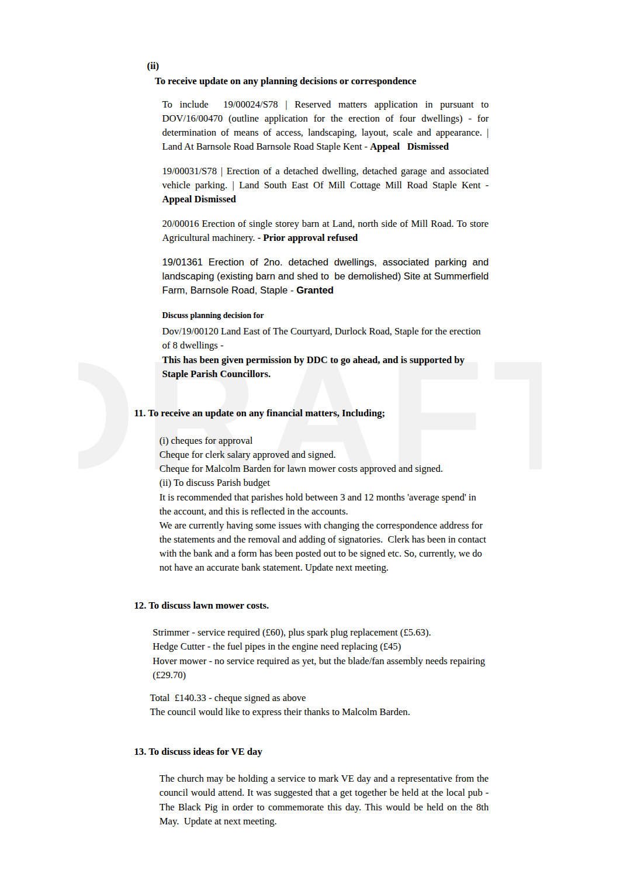DRAFT
(ii)
To receive update on any planning decisions or correspondence
To include 19/00024/S78 | Reserved matters application in pursuant to DOV/16/00470 (outline application for the erection of four dwellings) - for determination of means of access, landscaping, layout, scale and appearance. | Land At Barnsole Road Barnsole Road Staple Kent - Appeal Dismissed
19/00031/S78 | Erection of a detached dwelling, detached garage and associated vehicle parking. | Land South East Of Mill Cottage Mill Road Staple Kent - Appeal Dismissed
20/00016 Erection of single storey barn at Land, north side of Mill Road. To store Agricultural machinery. - Prior approval refused
19/01361 Erection of 2no. detached dwellings, associated parking and landscaping (existing barn and shed to be demolished) Site at Summerfield Farm, Barnsole Road, Staple - Granted
Discuss planning decision for
Dov/19/00120 Land East of The Courtyard, Durlock Road, Staple for the erection of 8 dwellings -
This has been given permission by DDC to go ahead, and is supported by Staple Parish Councillors.
11. To receive an update on any financial matters, Including;
(i) cheques for approval
Cheque for clerk salary approved and signed.
Cheque for Malcolm Barden for lawn mower costs approved and signed.
(ii) To discuss Parish budget
It is recommended that parishes hold between 3 and 12 months 'average spend' in the account, and this is reflected in the accounts.
We are currently having some issues with changing the correspondence address for the statements and the removal and adding of signatories. Clerk has been in contact with the bank and a form has been posted out to be signed etc. So, currently, we do not have an accurate bank statement. Update next meeting.
12. To discuss lawn mower costs.
Strimmer - service required (£60), plus spark plug replacement (£5.63).
Hedge Cutter - the fuel pipes in the engine need replacing (£45)
Hover mower - no service required as yet, but the blade/fan assembly needs repairing (£29.70)
Total £140.33 - cheque signed as above
The council would like to express their thanks to Malcolm Barden.
13. To discuss ideas for VE day
The church may be holding a service to mark VE day and a representative from the council would attend. It was suggested that a get together be held at the local pub - The Black Pig in order to commemorate this day. This would be held on the 8th May. Update at next meeting.